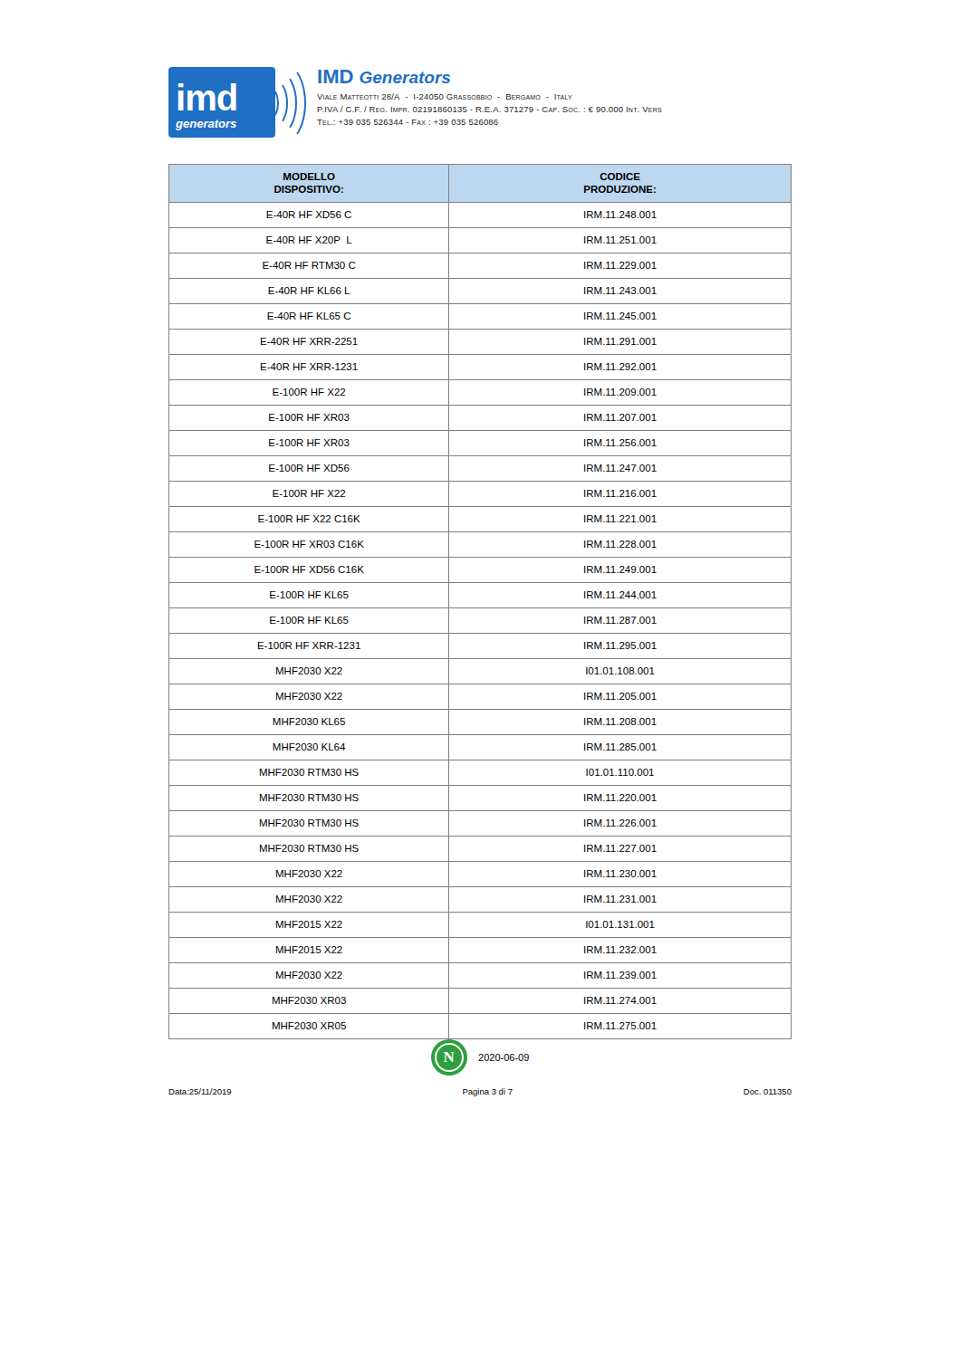imd
generators
IMD Generators
Viale Matteotti 28/A - I-24050 Grassobbio - Bergamo - Italy
P.IVA / C.F. / Reg. Impr. 02191860135 - R.E.A. 371279 - Cap. Soc. : € 90.000 Int. Vers
Tel.: +39 035 526344 - Fax : +39 035 526086
| MODELLO DISPOSITIVO: | CODICE PRODUZIONE: |
| --- | --- |
| E-40R HF XD56 C | IRM.11.248.001 |
| E-40R HF X20P L | IRM.11.251.001 |
| E-40R HF RTM30 C | IRM.11.229.001 |
| E-40R HF KL66 L | IRM.11.243.001 |
| E-40R HF KL65 C | IRM.11.245.001 |
| E-40R HF XRR-2251 | IRM.11.291.001 |
| E-40R HF XRR-1231 | IRM.11.292.001 |
| E-100R HF X22 | IRM.11.209.001 |
| E-100R HF XR03 | IRM.11.207.001 |
| E-100R HF XR03 | IRM.11.256.001 |
| E-100R HF XD56 | IRM.11.247.001 |
| E-100R HF X22 | IRM.11.216.001 |
| E-100R HF X22 C16K | IRM.11.221.001 |
| E-100R HF XR03 C16K | IRM.11.228.001 |
| E-100R HF XD56 C16K | IRM.11.249.001 |
| E-100R HF KL65 | IRM.11.244.001 |
| E-100R HF KL65 | IRM.11.287.001 |
| E-100R HF XRR-1231 | IRM.11.295.001 |
| MHF2030 X22 | I01.01.108.001 |
| MHF2030 X22 | IRM.11.205.001 |
| MHF2030 KL65 | IRM.11.208.001 |
| MHF2030 KL64 | IRM.11.285.001 |
| MHF2030 RTM30 HS | I01.01.110.001 |
| MHF2030 RTM30 HS | IRM.11.220.001 |
| MHF2030 RTM30 HS | IRM.11.226.001 |
| MHF2030 RTM30 HS | IRM.11.227.001 |
| MHF2030 X22 | IRM.11.230.001 |
| MHF2030 X22 | IRM.11.231.001 |
| MHF2015 X22 | I01.01.131.001 |
| MHF2015 X22 | IRM.11.232.001 |
| MHF2030 X22 | IRM.11.239.001 |
| MHF2030 XR03 | IRM.11.274.001 |
| MHF2030 XR05 | IRM.11.275.001 |
N
2020-06-09
Data:25/11/2019
Pagina 3 di 7
Doc. 011350